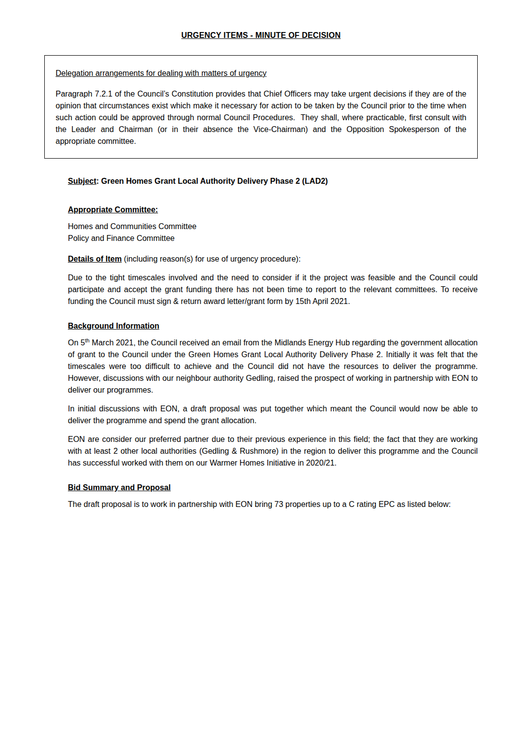URGENCY ITEMS - MINUTE OF DECISION
Delegation arrangements for dealing with matters of urgency
Paragraph 7.2.1 of the Council’s Constitution provides that Chief Officers may take urgent decisions if they are of the opinion that circumstances exist which make it necessary for action to be taken by the Council prior to the time when such action could be approved through normal Council Procedures. They shall, where practicable, first consult with the Leader and Chairman (or in their absence the Vice-Chairman) and the Opposition Spokesperson of the appropriate committee.
Subject: Green Homes Grant Local Authority Delivery Phase 2 (LAD2)
Appropriate Committee:
Homes and Communities Committee
Policy and Finance Committee
Details of Item (including reason(s) for use of urgency procedure):
Due to the tight timescales involved and the need to consider if it the project was feasible and the Council could participate and accept the grant funding there has not been time to report to the relevant committees. To receive funding the Council must sign & return award letter/grant form by 15th April 2021.
Background Information
On 5th March 2021, the Council received an email from the Midlands Energy Hub regarding the government allocation of grant to the Council under the Green Homes Grant Local Authority Delivery Phase 2. Initially it was felt that the timescales were too difficult to achieve and the Council did not have the resources to deliver the programme. However, discussions with our neighbour authority Gedling, raised the prospect of working in partnership with EON to deliver our programmes.
In initial discussions with EON, a draft proposal was put together which meant the Council would now be able to deliver the programme and spend the grant allocation.
EON are consider our preferred partner due to their previous experience in this field; the fact that they are working with at least 2 other local authorities (Gedling & Rushmore) in the region to deliver this programme and the Council has successful worked with them on our Warmer Homes Initiative in 2020/21.
Bid Summary and Proposal
The draft proposal is to work in partnership with EON bring 73 properties up to a C rating EPC as listed below: